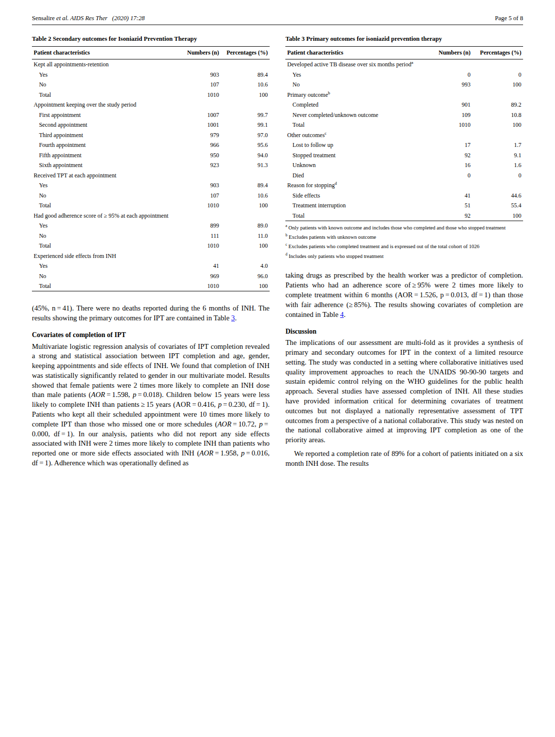Sensalire et al. AIDS Res Ther (2020) 17:28
Page 5 of 8
Table 2 Secondary outcomes for Isoniazid Prevention Therapy
| Patient characteristics | Numbers (n) | Percentages (%) |
| --- | --- | --- |
| Kept all appointments-retention | | |
| Yes | 903 | 89.4 |
| No | 107 | 10.6 |
| Total | 1010 | 100 |
| Appointment keeping over the study period | | |
| First appointment | 1007 | 99.7 |
| Second appointment | 1001 | 99.1 |
| Third appointment | 979 | 97.0 |
| Fourth appointment | 966 | 95.6 |
| Fifth appointment | 950 | 94.0 |
| Sixth appointment | 923 | 91.3 |
| Received TPT at each appointment | | |
| Yes | 903 | 89.4 |
| No | 107 | 10.6 |
| Total | 1010 | 100 |
| Had good adherence score of ≥ 95% at each appointment | | |
| Yes | 899 | 89.0 |
| No | 111 | 11.0 |
| Total | 1010 | 100 |
| Experienced side effects from INH | | |
| Yes | 41 | 4.0 |
| No | 969 | 96.0 |
| Total | 1010 | 100 |
(45%, n = 41). There were no deaths reported during the 6 months of INH. The results showing the primary outcomes for IPT are contained in Table 3.
Covariates of completion of IPT
Multivariate logistic regression analysis of covariates of IPT completion revealed a strong and statistical association between IPT completion and age, gender, keeping appointments and side effects of INH. We found that completion of INH was statistically significantly related to gender in our multivariate model. Results showed that female patients were 2 times more likely to complete an INH dose than male patients (AOR = 1.598, p = 0.018). Children below 15 years were less likely to complete INH than patients ≥ 15 years (AOR = 0.416, p = 0.230, df = 1). Patients who kept all their scheduled appointment were 10 times more likely to complete IPT than those who missed one or more schedules (AOR = 10.72, p = 0.000, df = 1). In our analysis, patients who did not report any side effects associated with INH were 2 times more likely to complete INH than patients who reported one or more side effects associated with INH (AOR = 1.958, p = 0.016, df = 1). Adherence which was operationally defined as
Table 3 Primary outcomes for isoniazid prevention therapy
| Patient characteristics | Numbers (n) | Percentages (%) |
| --- | --- | --- |
| Developed active TB disease over six months period a | | |
| Yes | 0 | 0 |
| No | 993 | 100 |
| Primary outcome b | | |
| Completed | 901 | 89.2 |
| Never completed/unknown outcome | 109 | 10.8 |
| Total | 1010 | 100 |
| Other outcomes c | | |
| Lost to follow up | 17 | 1.7 |
| Stopped treatment | 92 | 9.1 |
| Unknown | 16 | 1.6 |
| Died | 0 | 0 |
| Reason for stopping d | | |
| Side effects | 41 | 44.6 |
| Treatment interruption | 51 | 55.4 |
| Total | 92 | 100 |
a Only patients with known outcome and includes those who completed and those who stopped treatment
b Excludes patients with unknown outcome
c Excludes patients who completed treatment and is expressed out of the total cohort of 1026
d Includes only patients who stopped treatment
taking drugs as prescribed by the health worker was a predictor of completion. Patients who had an adherence score of ≥ 95% were 2 times more likely to complete treatment within 6 months (AOR = 1.526, p = 0.013, df = 1) than those with fair adherence (≥ 85%). The results showing covariates of completion are contained in Table 4.
Discussion
The implications of our assessment are multi-fold as it provides a synthesis of primary and secondary outcomes for IPT in the context of a limited resource setting. The study was conducted in a setting where collaborative initiatives used quality improvement approaches to reach the UNAIDS 90-90-90 targets and sustain epidemic control relying on the WHO guidelines for the public health approach. Several studies have assessed completion of INH. All these studies have provided information critical for determining covariates of treatment outcomes but not displayed a nationally representative assessment of TPT outcomes from a perspective of a national collaborative. This study was nested on the national collaborative aimed at improving IPT completion as one of the priority areas.
We reported a completion rate of 89% for a cohort of patients initiated on a six month INH dose. The results